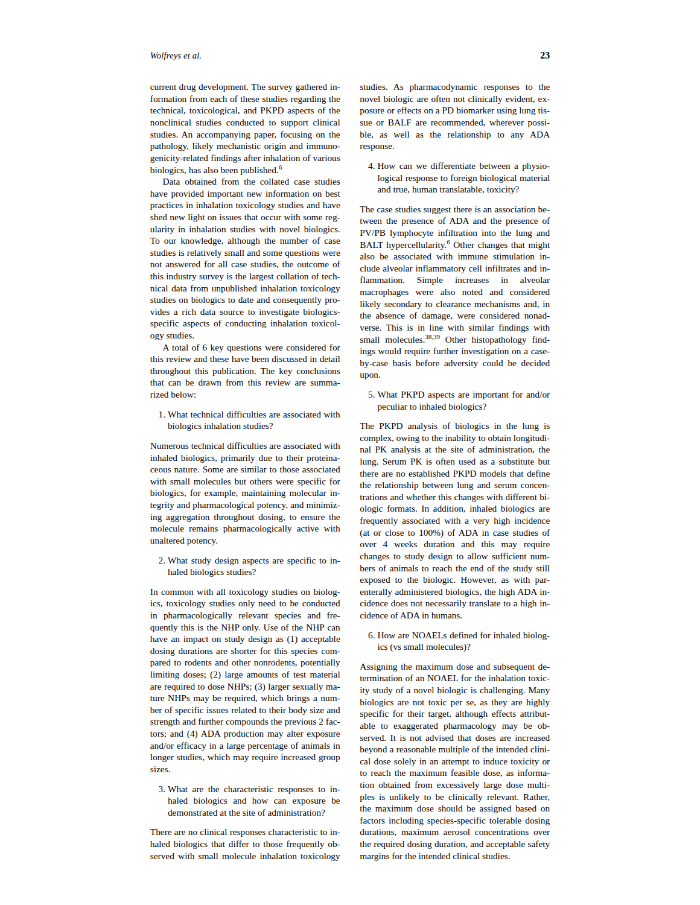Wolfreys et al. 23
current drug development. The survey gathered information from each of these studies regarding the technical, toxicological, and PKPD aspects of the nonclinical studies conducted to support clinical studies. An accompanying paper, focusing on the pathology, likely mechanistic origin and immunogenicity-related findings after inhalation of various biologics, has also been published.6
Data obtained from the collated case studies have provided important new information on best practices in inhalation toxicology studies and have shed new light on issues that occur with some regularity in inhalation studies with novel biologics. To our knowledge, although the number of case studies is relatively small and some questions were not answered for all case studies, the outcome of this industry survey is the largest collation of technical data from unpublished inhalation toxicology studies on biologics to date and consequently provides a rich data source to investigate biologics-specific aspects of conducting inhalation toxicology studies.
A total of 6 key questions were considered for this review and these have been discussed in detail throughout this publication. The key conclusions that can be drawn from this review are summarized below:
What technical difficulties are associated with biologics inhalation studies?
Numerous technical difficulties are associated with inhaled biologics, primarily due to their proteinaceous nature. Some are similar to those associated with small molecules but others were specific for biologics, for example, maintaining molecular integrity and pharmacological potency, and minimizing aggregation throughout dosing, to ensure the molecule remains pharmacologically active with unaltered potency.
What study design aspects are specific to inhaled biologics studies?
In common with all toxicology studies on biologics, toxicology studies only need to be conducted in pharmacologically relevant species and frequently this is the NHP only. Use of the NHP can have an impact on study design as (1) acceptable dosing durations are shorter for this species compared to rodents and other nonrodents, potentially limiting doses; (2) large amounts of test material are required to dose NHPs; (3) larger sexually mature NHPs may be required, which brings a number of specific issues related to their body size and strength and further compounds the previous 2 factors; and (4) ADA production may alter exposure and/or efficacy in a large percentage of animals in longer studies, which may require increased group sizes.
What are the characteristic responses to inhaled biologics and how can exposure be demonstrated at the site of administration?
There are no clinical responses characteristic to inhaled biologics that differ to those frequently observed with small molecule inhalation toxicology studies. As pharmacodynamic responses to the novel biologic are often not clinically evident, exposure or effects on a PD biomarker using lung tissue or BALF are recommended, wherever possible, as well as the relationship to any ADA response.
How can we differentiate between a physiological response to foreign biological material and true, human translatable, toxicity?
The case studies suggest there is an association between the presence of ADA and the presence of PV/PB lymphocyte infiltration into the lung and BALT hypercellularity.6 Other changes that might also be associated with immune stimulation include alveolar inflammatory cell infiltrates and inflammation. Simple increases in alveolar macrophages were also noted and considered likely secondary to clearance mechanisms and, in the absence of damage, were considered nonadverse. This is in line with similar findings with small molecules.38,39 Other histopathology findings would require further investigation on a case-by-case basis before adversity could be decided upon.
What PKPD aspects are important for and/or peculiar to inhaled biologics?
The PKPD analysis of biologics in the lung is complex, owing to the inability to obtain longitudinal PK analysis at the site of administration, the lung. Serum PK is often used as a substitute but there are no established PKPD models that define the relationship between lung and serum concentrations and whether this changes with different biologic formats. In addition, inhaled biologics are frequently associated with a very high incidence (at or close to 100%) of ADA in case studies of over 4 weeks duration and this may require changes to study design to allow sufficient numbers of animals to reach the end of the study still exposed to the biologic. However, as with parenterally administered biologics, the high ADA incidence does not necessarily translate to a high incidence of ADA in humans.
How are NOAELs defined for inhaled biologics (vs small molecules)?
Assigning the maximum dose and subsequent determination of an NOAEL for the inhalation toxicity study of a novel biologic is challenging. Many biologics are not toxic per se, as they are highly specific for their target, although effects attributable to exaggerated pharmacology may be observed. It is not advised that doses are increased beyond a reasonable multiple of the intended clinical dose solely in an attempt to induce toxicity or to reach the maximum feasible dose, as information obtained from excessively large dose multiples is unlikely to be clinically relevant. Rather, the maximum dose should be assigned based on factors including species-specific tolerable dosing durations, maximum aerosol concentrations over the required dosing duration, and acceptable safety margins for the intended clinical studies.